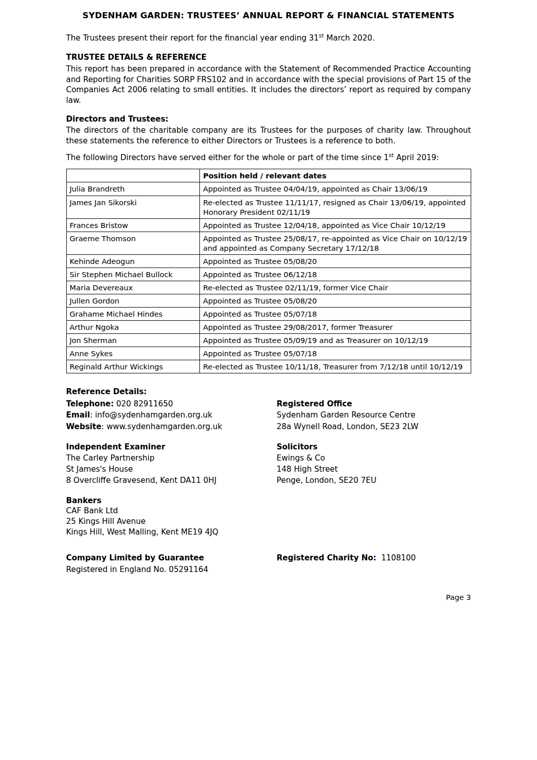SYDENHAM GARDEN: TRUSTEES’ ANNUAL REPORT & FINANCIAL STATEMENTS
The Trustees present their report for the financial year ending 31st March 2020.
TRUSTEE DETAILS & REFERENCE
This report has been prepared in accordance with the Statement of Recommended Practice Accounting and Reporting for Charities SORP FRS102 and in accordance with the special provisions of Part 15 of the Companies Act 2006 relating to small entities. It includes the directors’ report as required by company law.
Directors and Trustees:
The directors of the charitable company are its Trustees for the purposes of charity law. Throughout these statements the reference to either Directors or Trustees is a reference to both.
The following Directors have served either for the whole or part of the time since 1st April 2019:
| | Position held / relevant dates |
| Julia Brandreth | Appointed as Trustee 04/04/19, appointed as Chair 13/06/19 |
| James Jan Sikorski | Re-elected as Trustee 11/11/17, resigned as Chair 13/06/19, appointed Honorary President 02/11/19 |
| Frances Bristow | Appointed as Trustee 12/04/18, appointed as Vice Chair 10/12/19 |
| Graeme Thomson | Appointed as Trustee 25/08/17, re-appointed as Vice Chair on 10/12/19 and appointed as Company Secretary 17/12/18 |
| Kehinde Adeogun | Appointed as Trustee 05/08/20 |
| Sir Stephen Michael Bullock | Appointed as Trustee 06/12/18 |
| Maria Devereaux | Re-elected as Trustee 02/11/19, former Vice Chair |
| Jullen Gordon | Appointed as Trustee 05/08/20 |
| Grahame Michael Hindes | Appointed as Trustee 05/07/18 |
| Arthur Ngoka | Appointed as Trustee 29/08/2017, former Treasurer |
| Jon Sherman | Appointed as Trustee 05/09/19 and as Treasurer on 10/12/19 |
| Anne Sykes | Appointed as Trustee 05/07/18 |
| Reginald Arthur Wickings | Re-elected as Trustee 10/11/18, Treasurer from 7/12/18 until 10/12/19 |
Reference Details:
| Telephone: 020 82911650 Email : info@sydenhamgarden.org.uk Website : www.sydenhamgarden.org.uk | Registered Office Sydenham Garden Resource Centre 28a Wynell Road, London, SE23 2LW |
| Independent Examiner The Carley Partnership St James's House 8 Overcliffe Gravesend, Kent DA11 0HJ | Solicitors Ewings & Co 148 High Street Penge, London, SE20 7EU |
Bankers
CAF Bank Ltd
25 Kings Hill Avenue
Kings Hill, West Malling, Kent ME19 4JQ
| Company Limited by Guarantee Registered in England No. 05291164 | Registered Charity No: 1108100 |
Page 3